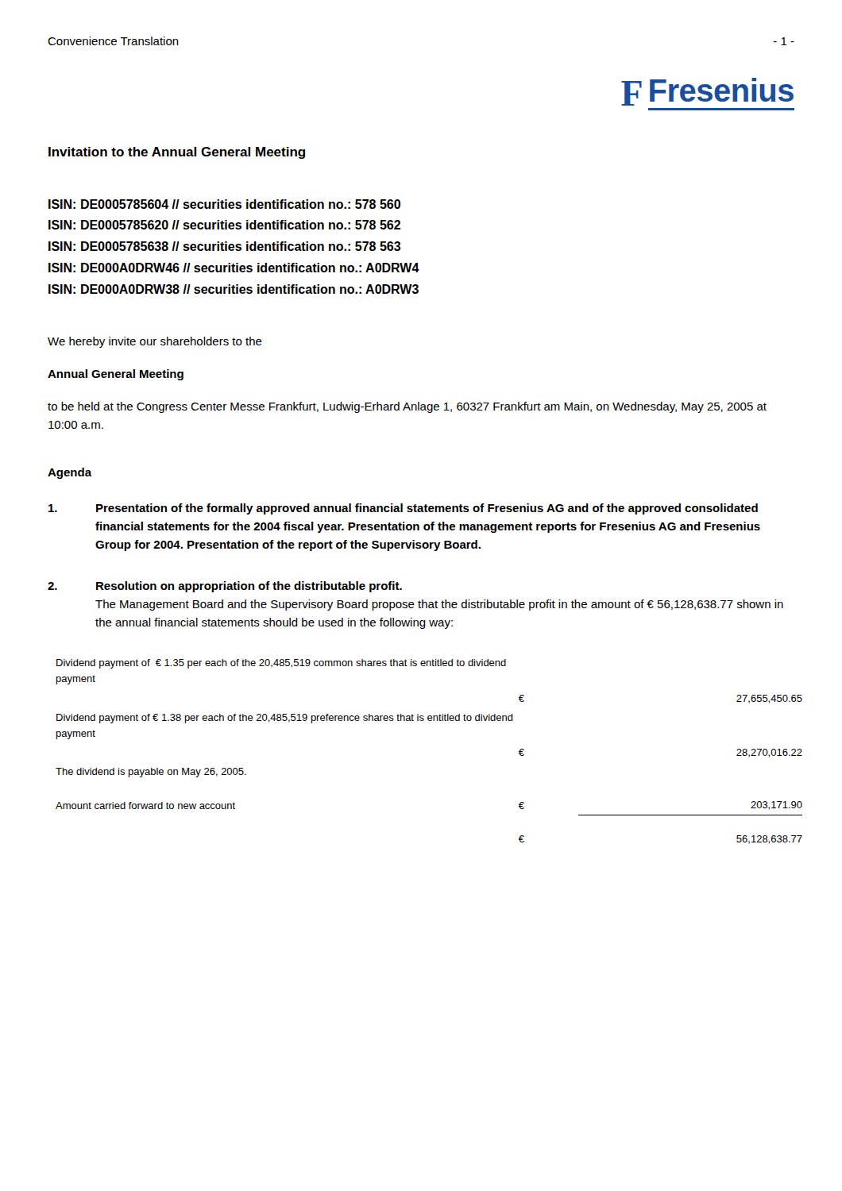Convenience Translation
- 1 -
FFresenius
Invitation to the Annual General Meeting
ISIN: DE0005785604 // securities identification no.: 578 560
ISIN: DE0005785620 // securities identification no.: 578 562
ISIN: DE0005785638 // securities identification no.: 578 563
ISIN: DE000A0DRW46 // securities identification no.: A0DRW4
ISIN: DE000A0DRW38 // securities identification no.: A0DRW3
We hereby invite our shareholders to the
Annual General Meeting
to be held at the Congress Center Messe Frankfurt, Ludwig-Erhard Anlage 1, 60327 Frankfurt am Main, on Wednesday, May 25, 2005 at 10:00 a.m.
Agenda
1.
Presentation of the formally approved annual financial statements of Fresenius AG and of the approved consolidated financial statements for the 2004 fiscal year. Presentation of the management reports for Fresenius AG and Fresenius Group for 2004. Presentation of the report of the Supervisory Board.
2.
Resolution on appropriation of the distributable profit.
The Management Board and the Supervisory Board propose that the distributable profit in the amount of € 56,128,638.77 shown in the annual financial statements should be used in the following way:
| Dividend payment of € 1.35 per each of the 20,485,519 common shares that is entitled to dividend payment | | |
| | € | 27,655,450.65 |
| Dividend payment of € 1.38 per each of the 20,485,519 preference shares that is entitled to dividend payment | | |
| | € | 28,270,016.22 |
| The dividend is payable on May 26, 2005. | | |
| Amount carried forward to new account | € | 203,171.90 |
| | € | 56,128,638.77 |